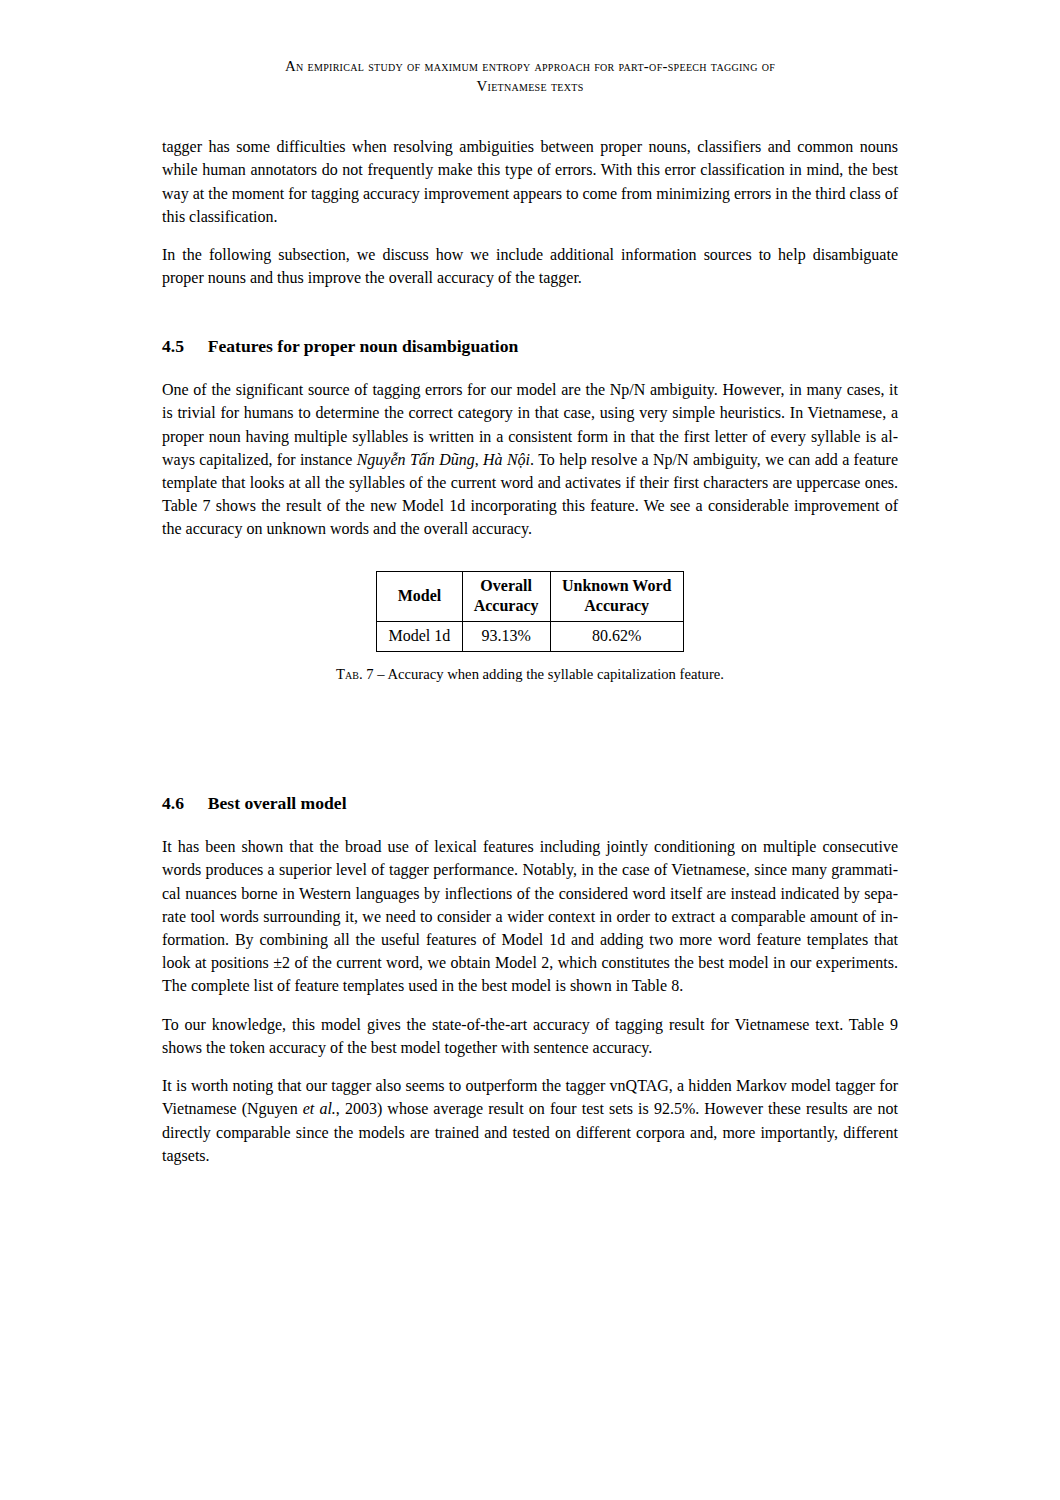An empirical study of maximum entropy approach for part-of-speech tagging of Vietnamese texts
tagger has some difficulties when resolving ambiguities between proper nouns, classifiers and common nouns while human annotators do not frequently make this type of errors. With this error classification in mind, the best way at the moment for tagging accuracy improvement appears to come from minimizing errors in the third class of this classification.
In the following subsection, we discuss how we include additional information sources to help disambiguate proper nouns and thus improve the overall accuracy of the tagger.
4.5 Features for proper noun disambiguation
One of the significant source of tagging errors for our model are the Np/N ambiguity. However, in many cases, it is trivial for humans to determine the correct category in that case, using very simple heuristics. In Vietnamese, a proper noun having multiple syllables is written in a consistent form in that the first letter of every syllable is always capitalized, for instance Nguyễn Tấn Dũng, Hà Nội. To help resolve a Np/N ambiguity, we can add a feature template that looks at all the syllables of the current word and activates if their first characters are uppercase ones. Table 7 shows the result of the new Model 1d incorporating this feature. We see a considerable improvement of the accuracy on unknown words and the overall accuracy.
| Model | Overall Accuracy | Unknown Word Accuracy |
| --- | --- | --- |
| Model 1d | 93.13% | 80.62% |
Tab. 7 – Accuracy when adding the syllable capitalization feature.
4.6 Best overall model
It has been shown that the broad use of lexical features including jointly conditioning on multiple consecutive words produces a superior level of tagger performance. Notably, in the case of Vietnamese, since many grammatical nuances borne in Western languages by inflections of the considered word itself are instead indicated by separate tool words surrounding it, we need to consider a wider context in order to extract a comparable amount of information. By combining all the useful features of Model 1d and adding two more word feature templates that look at positions ±2 of the current word, we obtain Model 2, which constitutes the best model in our experiments. The complete list of feature templates used in the best model is shown in Table 8.
To our knowledge, this model gives the state-of-the-art accuracy of tagging result for Vietnamese text. Table 9 shows the token accuracy of the best model together with sentence accuracy.
It is worth noting that our tagger also seems to outperform the tagger vnQTAG, a hidden Markov model tagger for Vietnamese (Nguyen et al., 2003) whose average result on four test sets is 92.5%. However these results are not directly comparable since the models are trained and tested on different corpora and, more importantly, different tagsets.